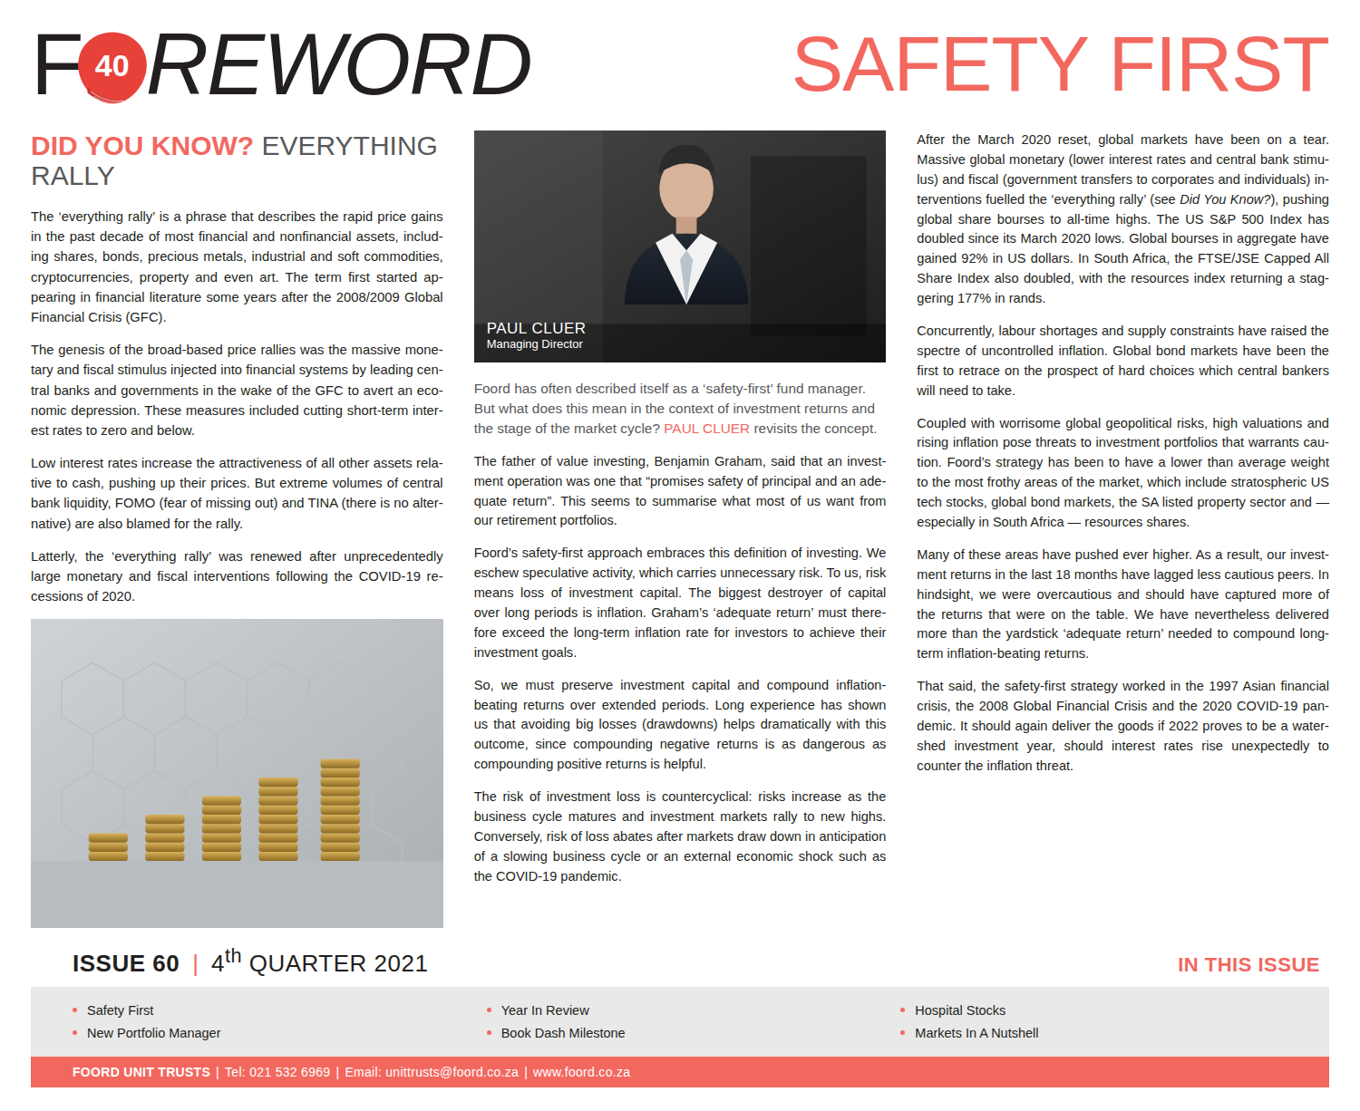F 40 REWORD
SAFETY FIRST
DID YOU KNOW? EVERYTHING RALLY
The ‘everything rally’ is a phrase that describes the rapid price gains in the past decade of most financial and nonfinancial assets, including shares, bonds, precious metals, industrial and soft commodities, cryptocurrencies, property and even art. The term first started appearing in financial literature some years after the 2008/2009 Global Financial Crisis (GFC).
The genesis of the broad-based price rallies was the massive monetary and fiscal stimulus injected into financial systems by leading central banks and governments in the wake of the GFC to avert an economic depression. These measures included cutting short-term interest rates to zero and below.
Low interest rates increase the attractiveness of all other assets relative to cash, pushing up their prices. But extreme volumes of central bank liquidity, FOMO (fear of missing out) and TINA (there is no alternative) are also blamed for the rally.
Latterly, the ‘everything rally’ was renewed after unprecedentedly large monetary and fiscal interventions following the COVID-19 recessions of 2020.
PAUL CLUER Managing Director
Foord has often described itself as a ‘safety-first’ fund manager. But what does this mean in the context of investment returns and the stage of the market cycle? PAUL CLUER revisits the concept.
The father of value investing, Benjamin Graham, said that an investment operation was one that “promises safety of principal and an adequate return”. This seems to summarise what most of us want from our retirement portfolios.
Foord’s safety-first approach embraces this definition of investing. We eschew speculative activity, which carries unnecessary risk. To us, risk means loss of investment capital. The biggest destroyer of capital over long periods is inflation. Graham’s ‘adequate return’ must therefore exceed the long-term inflation rate for investors to achieve their investment goals.
So, we must preserve investment capital and compound inflation-beating returns over extended periods. Long experience has shown us that avoiding big losses (drawdowns) helps dramatically with this outcome, since compounding negative returns is as dangerous as compounding positive returns is helpful.
The risk of investment loss is countercyclical: risks increase as the business cycle matures and investment markets rally to new highs. Conversely, risk of loss abates after markets draw down in anticipation of a slowing business cycle or an external economic shock such as the COVID-19 pandemic.
After the March 2020 reset, global markets have been on a tear. Massive global monetary (lower interest rates and central bank stimulus) and fiscal (government transfers to corporates and individuals) interventions fuelled the ‘everything rally’ (see Did You Know?), pushing global share bourses to all-time highs. The US S&P 500 Index has doubled since its March 2020 lows. Global bourses in aggregate have gained 92% in US dollars. In South Africa, the FTSE/JSE Capped All Share Index also doubled, with the resources index returning a staggering 177% in rands.
Concurrently, labour shortages and supply constraints have raised the spectre of uncontrolled inflation. Global bond markets have been the first to retrace on the prospect of hard choices which central bankers will need to take.
Coupled with worrisome global geopolitical risks, high valuations and rising inflation pose threats to investment portfolios that warrants caution. Foord’s strategy has been to have a lower than average weight to the most frothy areas of the market, which include stratospheric US tech stocks, global bond markets, the SA listed property sector and — especially in South Africa — resources shares.
Many of these areas have pushed ever higher. As a result, our investment returns in the last 18 months have lagged less cautious peers. In hindsight, we were overcautious and should have captured more of the returns that were on the table. We have nevertheless delivered more than the yardstick ‘adequate return’ needed to compound long-term inflation-beating returns.
That said, the safety-first strategy worked in the 1997 Asian financial crisis, the 2008 Global Financial Crisis and the 2020 COVID-19 pandemic. It should again deliver the goods if 2022 proves to be a watershed investment year, should interest rates rise unexpectedly to counter the inflation threat.
ISSUE 60 | 4th QUARTER 2021 IN THIS ISSUE
Safety First
New Portfolio Manager
Year In Review
Book Dash Milestone
Hospital Stocks
Markets In A Nutshell
FOORD UNIT TRUSTS|Tel: 021 532 6969|Email: unittrusts@foord.co.za|www.foord.co.za